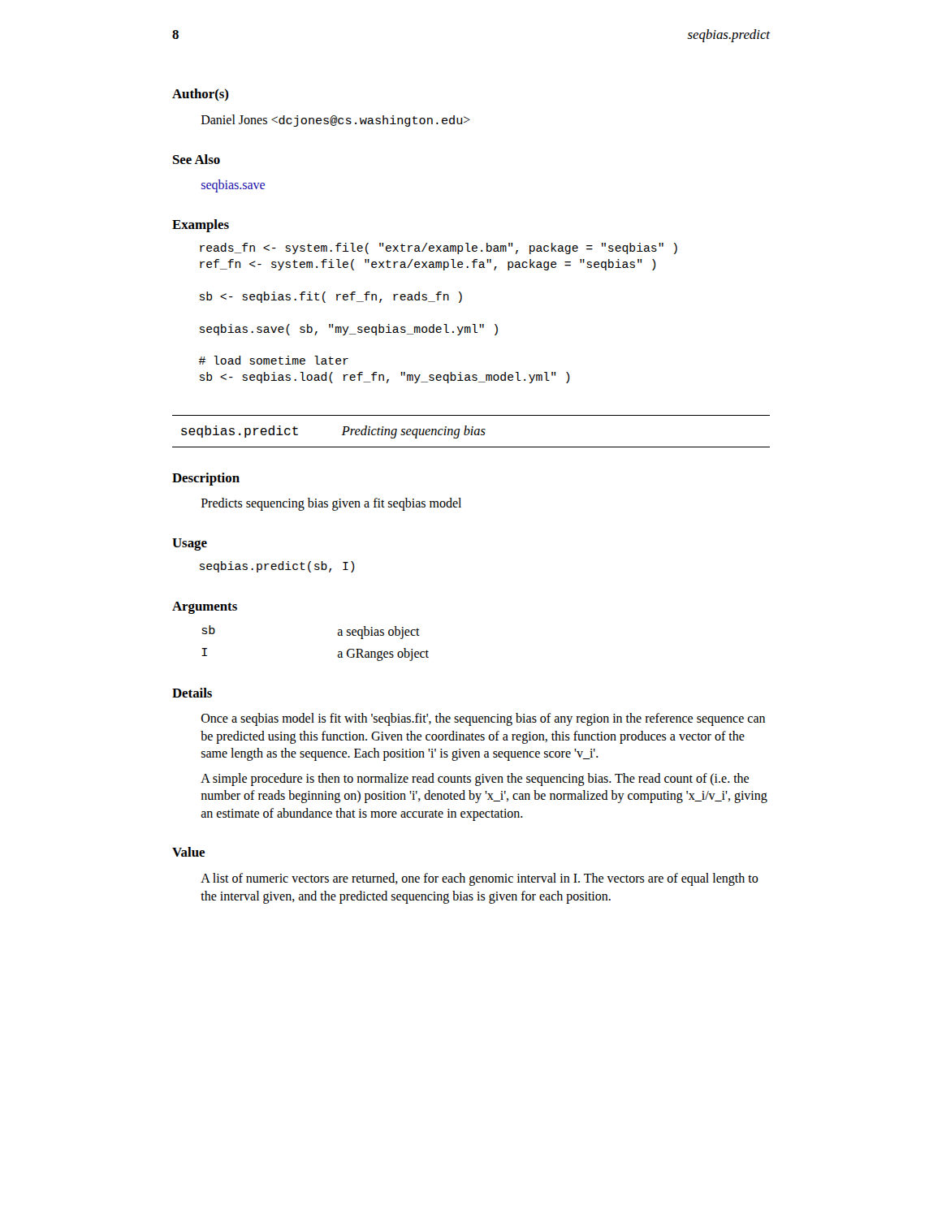8 seqbias.predict
Author(s)
Daniel Jones <dcjones@cs.washington.edu>
See Also
seqbias.save
Examples
reads_fn <- system.file( "extra/example.bam", package = "seqbias" )
ref_fn <- system.file( "extra/example.fa", package = "seqbias" )

sb <- seqbias.fit( ref_fn, reads_fn )

seqbias.save( sb, "my_seqbias_model.yml" )

# load sometime later
sb <- seqbias.load( ref_fn, "my_seqbias_model.yml" )
seqbias.predict Predicting sequencing bias
Description
Predicts sequencing bias given a fit seqbias model
Usage
seqbias.predict(sb, I)
Arguments
sb
a seqbias object
I
a GRanges object
Details
Once a seqbias model is fit with 'seqbias.fit', the sequencing bias of any region in the reference sequence can be predicted using this function. Given the coordinates of a region, this function produces a vector of the same length as the sequence. Each position 'i' is given a sequence score 'v_i'.
A simple procedure is then to normalize read counts given the sequencing bias. The read count of (i.e. the number of reads beginning on) position 'i', denoted by 'x_i', can be normalized by computing 'x_i/v_i', giving an estimate of abundance that is more accurate in expectation.
Value
A list of numeric vectors are returned, one for each genomic interval in I. The vectors are of equal length to the interval given, and the predicted sequencing bias is given for each position.